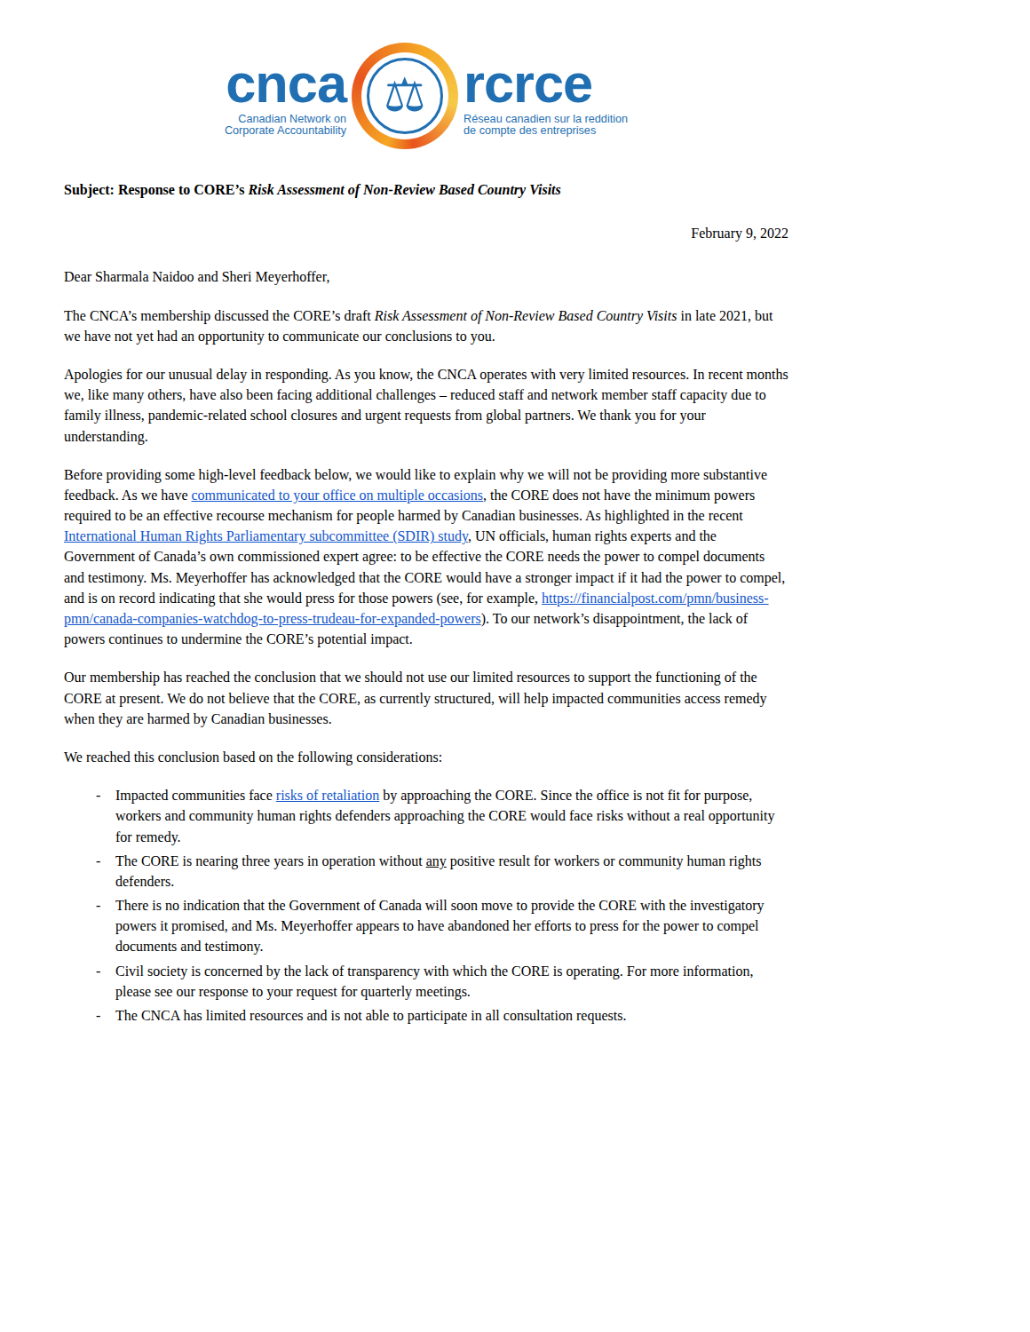cnca Canadian Network on
Corporate Accountability
⚖
rcrce Réseau canadien sur la reddition
de compte des entreprises
Subject: Response to CORE’s Risk Assessment of Non-Review Based Country Visits
February 9, 2022
Dear Sharmala Naidoo and Sheri Meyerhoffer,
The CNCA’s membership discussed the CORE’s draft Risk Assessment of Non-Review Based Country Visits in late 2021, but we have not yet had an opportunity to communicate our conclusions to you.
Apologies for our unusual delay in responding. As you know, the CNCA operates with very limited resources. In recent months we, like many others, have also been facing additional challenges – reduced staff and network member staff capacity due to family illness, pandemic-related school closures and urgent requests from global partners. We thank you for your understanding.
Before providing some high-level feedback below, we would like to explain why we will not be providing more substantive feedback. As we have communicated to your office on multiple occasions, the CORE does not have the minimum powers required to be an effective recourse mechanism for people harmed by Canadian businesses. As highlighted in the recent International Human Rights Parliamentary subcommittee (SDIR) study, UN officials, human rights experts and the Government of Canada’s own commissioned expert agree: to be effective the CORE needs the power to compel documents and testimony. Ms. Meyerhoffer has acknowledged that the CORE would have a stronger impact if it had the power to compel, and is on record indicating that she would press for those powers (see, for example, https://financialpost.com/pmn/business-pmn/canada-companies-watchdog-to-press-trudeau-for-expanded-powers). To our network’s disappointment, the lack of powers continues to undermine the CORE’s potential impact.
Our membership has reached the conclusion that we should not use our limited resources to support the functioning of the CORE at present. We do not believe that the CORE, as currently structured, will help impacted communities access remedy when they are harmed by Canadian businesses.
We reached this conclusion based on the following considerations:
Impacted communities face risks of retaliation by approaching the CORE. Since the office is not fit for purpose, workers and community human rights defenders approaching the CORE would face risks without a real opportunity for remedy.
The CORE is nearing three years in operation without any positive result for workers or community human rights defenders.
There is no indication that the Government of Canada will soon move to provide the CORE with the investigatory powers it promised, and Ms. Meyerhoffer appears to have abandoned her efforts to press for the power to compel documents and testimony.
Civil society is concerned by the lack of transparency with which the CORE is operating. For more information, please see our response to your request for quarterly meetings.
The CNCA has limited resources and is not able to participate in all consultation requests.